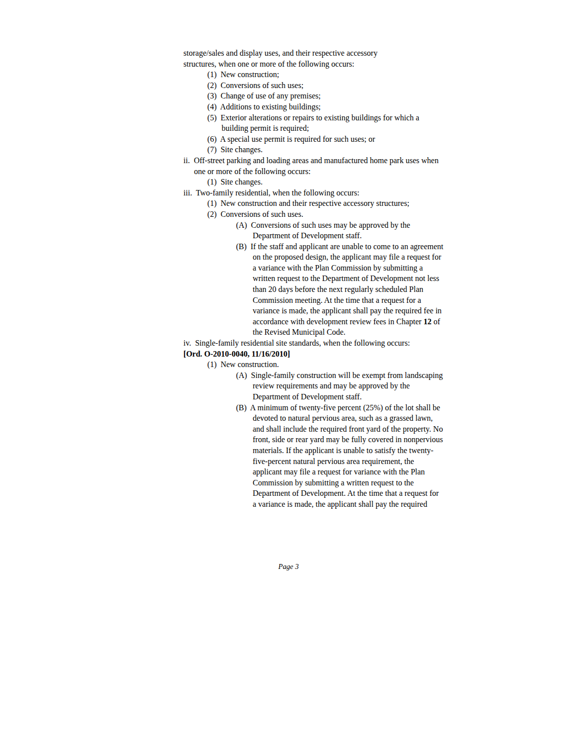storage/sales and display uses, and their respective accessory
structures, when one or more of the following occurs:
(1) New construction;
(2) Conversions of such uses;
(3) Change of use of any premises;
(4) Additions to existing buildings;
(5) Exterior alterations or repairs to existing buildings for which a building permit is required;
(6) A special use permit is required for such uses; or
(7) Site changes.
ii. Off-street parking and loading areas and manufactured home park uses when one or more of the following occurs:
(1) Site changes.
iii. Two-family residential, when the following occurs:
(1) New construction and their respective accessory structures;
(2) Conversions of such uses.
(A) Conversions of such uses may be approved by the Department of Development staff.
(B) If the staff and applicant are unable to come to an agreement on the proposed design, the applicant may file a request for a variance with the Plan Commission by submitting a written request to the Department of Development not less than 20 days before the next regularly scheduled Plan Commission meeting. At the time that a request for a variance is made, the applicant shall pay the required fee in accordance with development review fees in Chapter 12 of the Revised Municipal Code.
iv. Single-family residential site standards, when the following occurs:
[Ord. O-2010-0040, 11/16/2010]
(1) New construction.
(A) Single-family construction will be exempt from landscaping review requirements and may be approved by the Department of Development staff.
(B) A minimum of twenty-five percent (25%) of the lot shall be devoted to natural pervious area, such as a grassed lawn, and shall include the required front yard of the property. No front, side or rear yard may be fully covered in nonpervious materials. If the applicant is unable to satisfy the twenty-five-percent natural pervious area requirement, the applicant may file a request for variance with the Plan Commission by submitting a written request to the Department of Development. At the time that a request for a variance is made, the applicant shall pay the required
Page 3